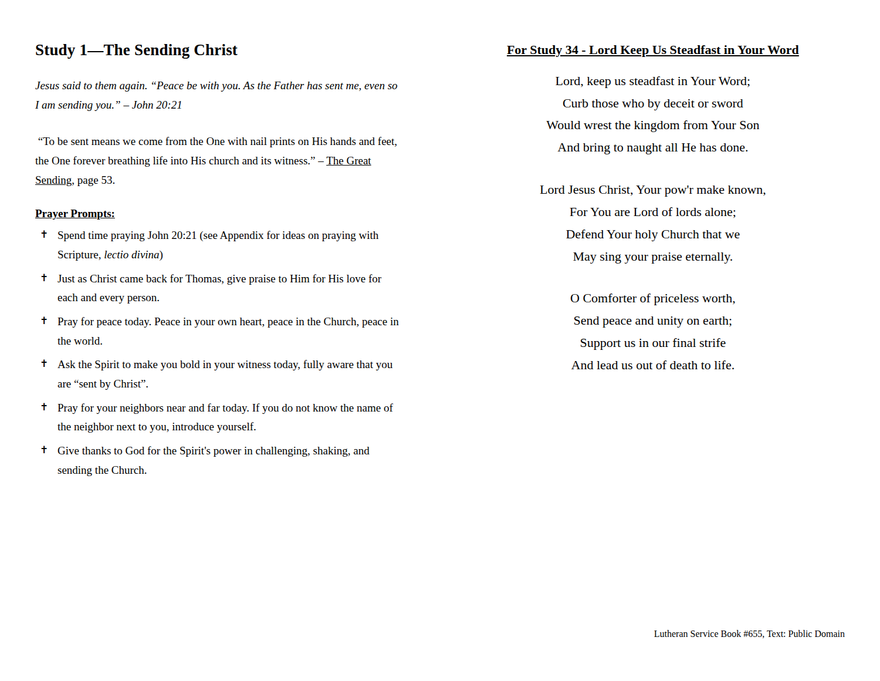Study 1—The Sending Christ
Jesus said to them again. “Peace be with you. As the Father has sent me, even so I am sending you.” – John 20:21
“To be sent means we come from the One with nail prints on His hands and feet, the One forever breathing life into His church and its witness.” – The Great Sending, page 53.
Prayer Prompts:
Spend time praying John 20:21 (see Appendix for ideas on praying with Scripture, lectio divina)
Just as Christ came back for Thomas, give praise to Him for His love for each and every person.
Pray for peace today. Peace in your own heart, peace in the Church, peace in the world.
Ask the Spirit to make you bold in your witness today, fully aware that you are “sent by Christ”.
Pray for your neighbors near and far today. If you do not know the name of the neighbor next to you, introduce yourself.
Give thanks to God for the Spirit's power in challenging, shaking, and sending the Church.
For Study 34 - Lord Keep Us Steadfast in Your Word
Lord, keep us steadfast in Your Word;
Curb those who by deceit or sword
Would wrest the kingdom from Your Son
And bring to naught all He has done.
Lord Jesus Christ, Your pow'r make known,
For You are Lord of lords alone;
Defend Your holy Church that we
May sing your praise eternally.
O Comforter of priceless worth,
Send peace and unity on earth;
Support us in our final strife
And lead us out of death to life.
Lutheran Service Book #655, Text: Public Domain